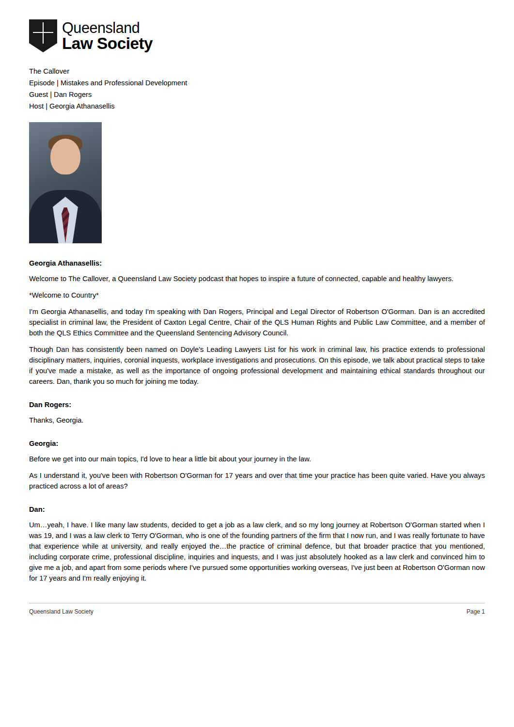Queensland
Law Society
The Callover
Episode | Mistakes and Professional Development
Guest | Dan Rogers
Host | Georgia Athanasellis
Georgia Athanasellis:
Welcome to The Callover, a Queensland Law Society podcast that hopes to inspire a future of connected, capable and healthy lawyers.
*Welcome to Country*
I'm Georgia Athanasellis, and today I'm speaking with Dan Rogers, Principal and Legal Director of Robertson O'Gorman. Dan is an accredited specialist in criminal law, the President of Caxton Legal Centre, Chair of the QLS Human Rights and Public Law Committee, and a member of both the QLS Ethics Committee and the Queensland Sentencing Advisory Council.
Though Dan has consistently been named on Doyle's Leading Lawyers List for his work in criminal law, his practice extends to professional disciplinary matters, inquiries, coronial inquests, workplace investigations and prosecutions. On this episode, we talk about practical steps to take if you've made a mistake, as well as the importance of ongoing professional development and maintaining ethical standards throughout our careers. Dan, thank you so much for joining me today.
Dan Rogers:
Thanks, Georgia.
Georgia:
Before we get into our main topics, I'd love to hear a little bit about your journey in the law.
As I understand it, you've been with Robertson O'Gorman for 17 years and over that time your practice has been quite varied. Have you always practiced across a lot of areas?
Dan:
Um…yeah, I have. I like many law students, decided to get a job as a law clerk, and so my long journey at Robertson O'Gorman started when I was 19, and I was a law clerk to Terry O'Gorman, who is one of the founding partners of the firm that I now run, and I was really fortunate to have that experience while at university, and really enjoyed the…the practice of criminal defence, but that broader practice that you mentioned, including corporate crime, professional discipline, inquiries and inquests, and I was just absolutely hooked as a law clerk and convinced him to give me a job, and apart from some periods where I've pursued some opportunities working overseas, I've just been at Robertson O'Gorman now for 17 years and I'm really enjoying it.
Queensland Law Society Page 1